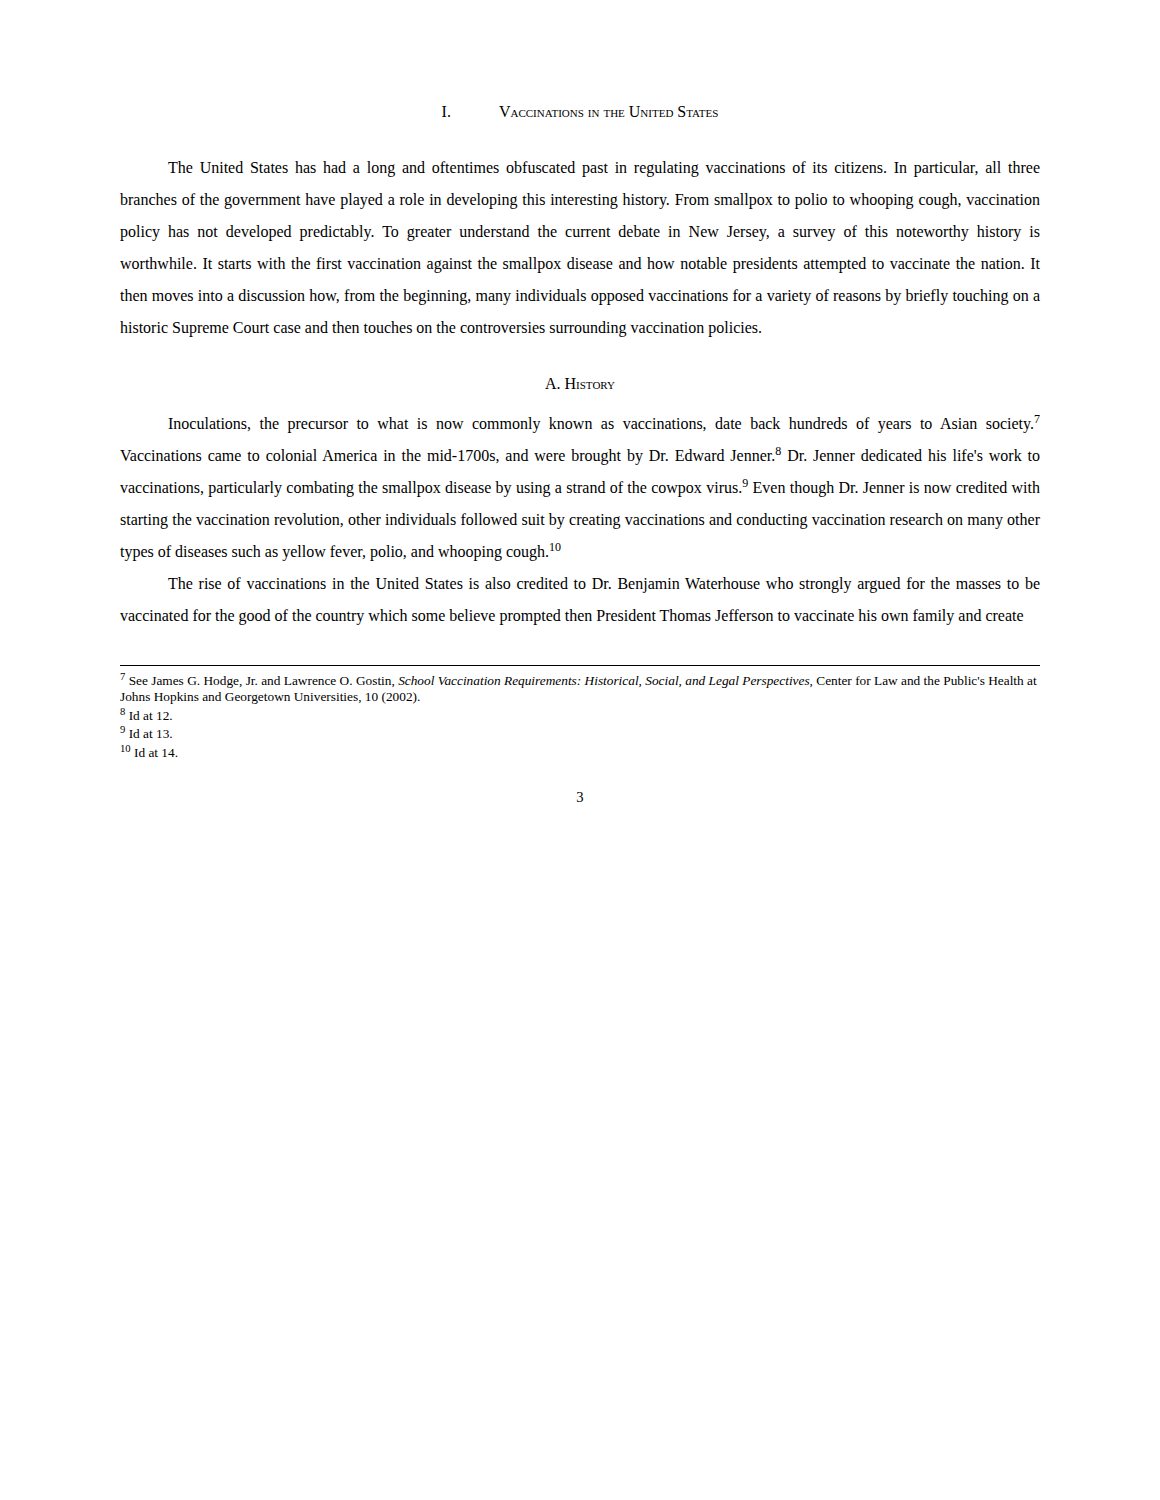I. Vaccinations in the United States
The United States has had a long and oftentimes obfuscated past in regulating vaccinations of its citizens. In particular, all three branches of the government have played a role in developing this interesting history. From smallpox to polio to whooping cough, vaccination policy has not developed predictably. To greater understand the current debate in New Jersey, a survey of this noteworthy history is worthwhile. It starts with the first vaccination against the smallpox disease and how notable presidents attempted to vaccinate the nation. It then moves into a discussion how, from the beginning, many individuals opposed vaccinations for a variety of reasons by briefly touching on a historic Supreme Court case and then touches on the controversies surrounding vaccination policies.
A. History
Inoculations, the precursor to what is now commonly known as vaccinations, date back hundreds of years to Asian society.7 Vaccinations came to colonial America in the mid-1700s, and were brought by Dr. Edward Jenner.8 Dr. Jenner dedicated his life's work to vaccinations, particularly combating the smallpox disease by using a strand of the cowpox virus.9 Even though Dr. Jenner is now credited with starting the vaccination revolution, other individuals followed suit by creating vaccinations and conducting vaccination research on many other types of diseases such as yellow fever, polio, and whooping cough.10
The rise of vaccinations in the United States is also credited to Dr. Benjamin Waterhouse who strongly argued for the masses to be vaccinated for the good of the country which some believe prompted then President Thomas Jefferson to vaccinate his own family and create
7 See James G. Hodge, Jr. and Lawrence O. Gostin, School Vaccination Requirements: Historical, Social, and Legal Perspectives, Center for Law and the Public's Health at Johns Hopkins and Georgetown Universities, 10 (2002).
8 Id at 12.
9 Id at 13.
10 Id at 14.
3